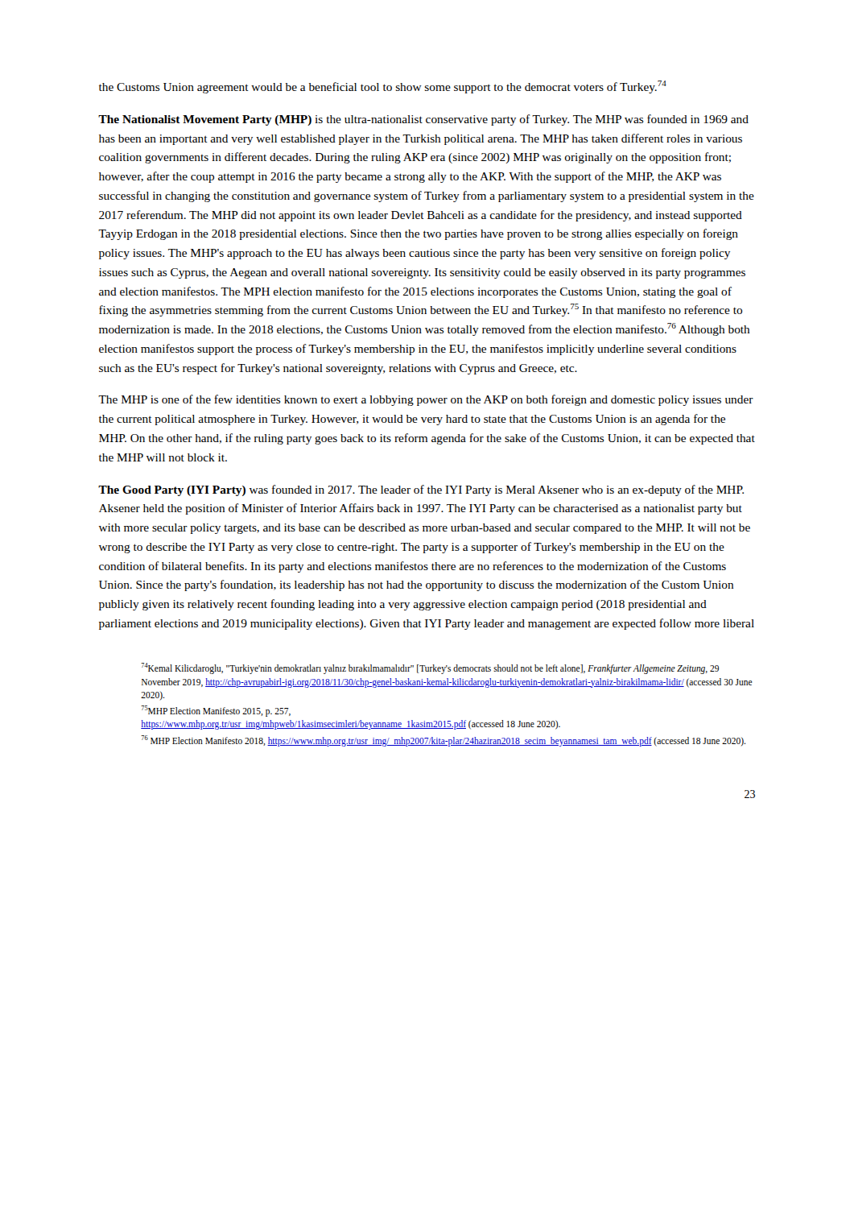the Customs Union agreement would be a beneficial tool to show some support to the democrat voters of Turkey.74
The Nationalist Movement Party (MHP) is the ultra-nationalist conservative party of Turkey. The MHP was founded in 1969 and has been an important and very well established player in the Turkish political arena. The MHP has taken different roles in various coalition governments in different decades. During the ruling AKP era (since 2002) MHP was originally on the opposition front; however, after the coup attempt in 2016 the party became a strong ally to the AKP. With the support of the MHP, the AKP was successful in changing the constitution and governance system of Turkey from a parliamentary system to a presidential system in the 2017 referendum. The MHP did not appoint its own leader Devlet Bahceli as a candidate for the presidency, and instead supported Tayyip Erdogan in the 2018 presidential elections. Since then the two parties have proven to be strong allies especially on foreign policy issues. The MHP's approach to the EU has always been cautious since the party has been very sensitive on foreign policy issues such as Cyprus, the Aegean and overall national sovereignty. Its sensitivity could be easily observed in its party programmes and election manifestos. The MPH election manifesto for the 2015 elections incorporates the Customs Union, stating the goal of fixing the asymmetries stemming from the current Customs Union between the EU and Turkey.75 In that manifesto no reference to modernization is made. In the 2018 elections, the Customs Union was totally removed from the election manifesto.76 Although both election manifestos support the process of Turkey's membership in the EU, the manifestos implicitly underline several conditions such as the EU's respect for Turkey's national sovereignty, relations with Cyprus and Greece, etc.
The MHP is one of the few identities known to exert a lobbying power on the AKP on both foreign and domestic policy issues under the current political atmosphere in Turkey. However, it would be very hard to state that the Customs Union is an agenda for the MHP. On the other hand, if the ruling party goes back to its reform agenda for the sake of the Customs Union, it can be expected that the MHP will not block it.
The Good Party (IYI Party) was founded in 2017. The leader of the IYI Party is Meral Aksener who is an ex-deputy of the MHP. Aksener held the position of Minister of Interior Affairs back in 1997. The IYI Party can be characterised as a nationalist party but with more secular policy targets, and its base can be described as more urban-based and secular compared to the MHP. It will not be wrong to describe the IYI Party as very close to centre-right. The party is a supporter of Turkey's membership in the EU on the condition of bilateral benefits. In its party and elections manifestos there are no references to the modernization of the Customs Union. Since the party's foundation, its leadership has not had the opportunity to discuss the modernization of the Custom Union publicly given its relatively recent founding leading into a very aggressive election campaign period (2018 presidential and parliament elections and 2019 municipality elections). Given that IYI Party leader and management are expected follow more liberal
74Kemal Kilicdaroglu, "Turkiye'nin demokratları yalnız bırakılmamalıdır" [Turkey's democrats should not be left alone], Frankfurter Allgemeine Zeitung, 29 November 2019, http://chp-avrupabirl-igi.org/2018/11/30/chp-genel-baskani-kemal-kilicdaroglu-turkiyenin-demokratlari-yalniz-birakilmama-lidir/ (accessed 30 June 2020).
75MHP Election Manifesto 2015, p. 257,
https://www.mhp.org.tr/usr_img/mhpweb/1kasimsecimleri/beyanname_1kasim2015.pdf (accessed 18 June 2020).
76 MHP Election Manifesto 2018, https://www.mhp.org.tr/usr_img/_mhp2007/kita-plar/24haziran2018_secim_beyannamesi_tam_web.pdf (accessed 18 June 2020).
23